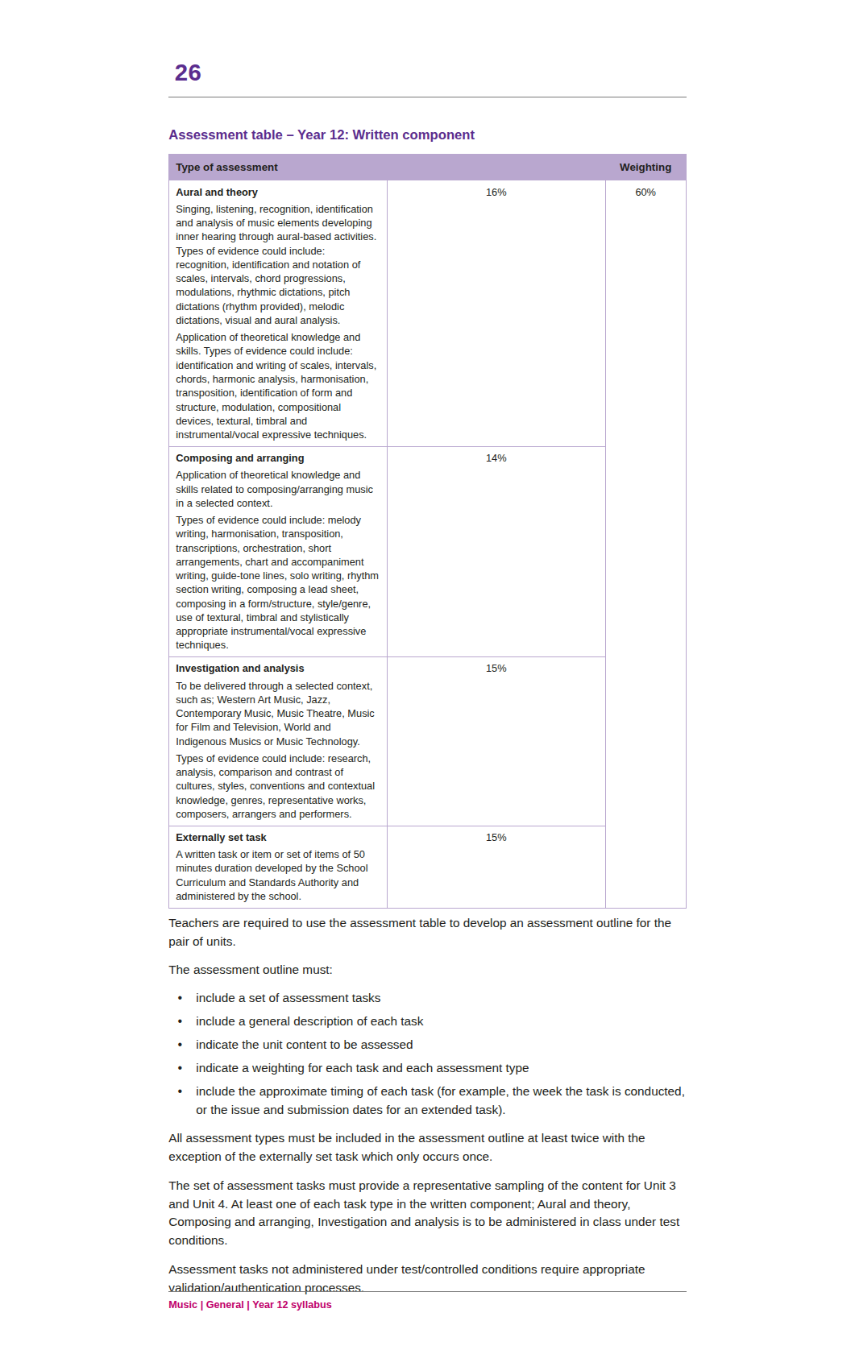26
Assessment table – Year 12: Written component
| Type of assessment | | Weighting |
| --- | --- | --- |
| Aural and theory Singing, listening, recognition, identification and analysis of music elements developing inner hearing through aural-based activities. Types of evidence could include: recognition, identification and notation of scales, intervals, chord progressions, modulations, rhythmic dictations, pitch dictations (rhythm provided), melodic dictations, visual and aural analysis. Application of theoretical knowledge and skills. Types of evidence could include: identification and writing of scales, intervals, chords, harmonic analysis, harmonisation, transposition, identification of form and structure, modulation, compositional devices, textural, timbral and instrumental/vocal expressive techniques. | 16% | 60% |
| Composing and arranging Application of theoretical knowledge and skills related to composing/arranging music in a selected context. Types of evidence could include: melody writing, harmonisation, transposition, transcriptions, orchestration, short arrangements, chart and accompaniment writing, guide-tone lines, solo writing, rhythm section writing, composing a lead sheet, composing in a form/structure, style/genre, use of textural, timbral and stylistically appropriate instrumental/vocal expressive techniques. | 14% |
| Investigation and analysis To be delivered through a selected context, such as; Western Art Music, Jazz, Contemporary Music, Music Theatre, Music for Film and Television, World and Indigenous Musics or Music Technology. Types of evidence could include: research, analysis, comparison and contrast of cultures, styles, conventions and contextual knowledge, genres, representative works, composers, arrangers and performers. | 15% |
| Externally set task A written task or item or set of items of 50 minutes duration developed by the School Curriculum and Standards Authority and administered by the school. | 15% |
Teachers are required to use the assessment table to develop an assessment outline for the pair of units.
The assessment outline must:
include a set of assessment tasks
include a general description of each task
indicate the unit content to be assessed
indicate a weighting for each task and each assessment type
include the approximate timing of each task (for example, the week the task is conducted, or the issue and submission dates for an extended task).
All assessment types must be included in the assessment outline at least twice with the exception of the externally set task which only occurs once.
The set of assessment tasks must provide a representative sampling of the content for Unit 3 and Unit 4. At least one of each task type in the written component; Aural and theory, Composing and arranging, Investigation and analysis is to be administered in class under test conditions.
Assessment tasks not administered under test/controlled conditions require appropriate validation/authentication processes.
Music | General | Year 12 syllabus